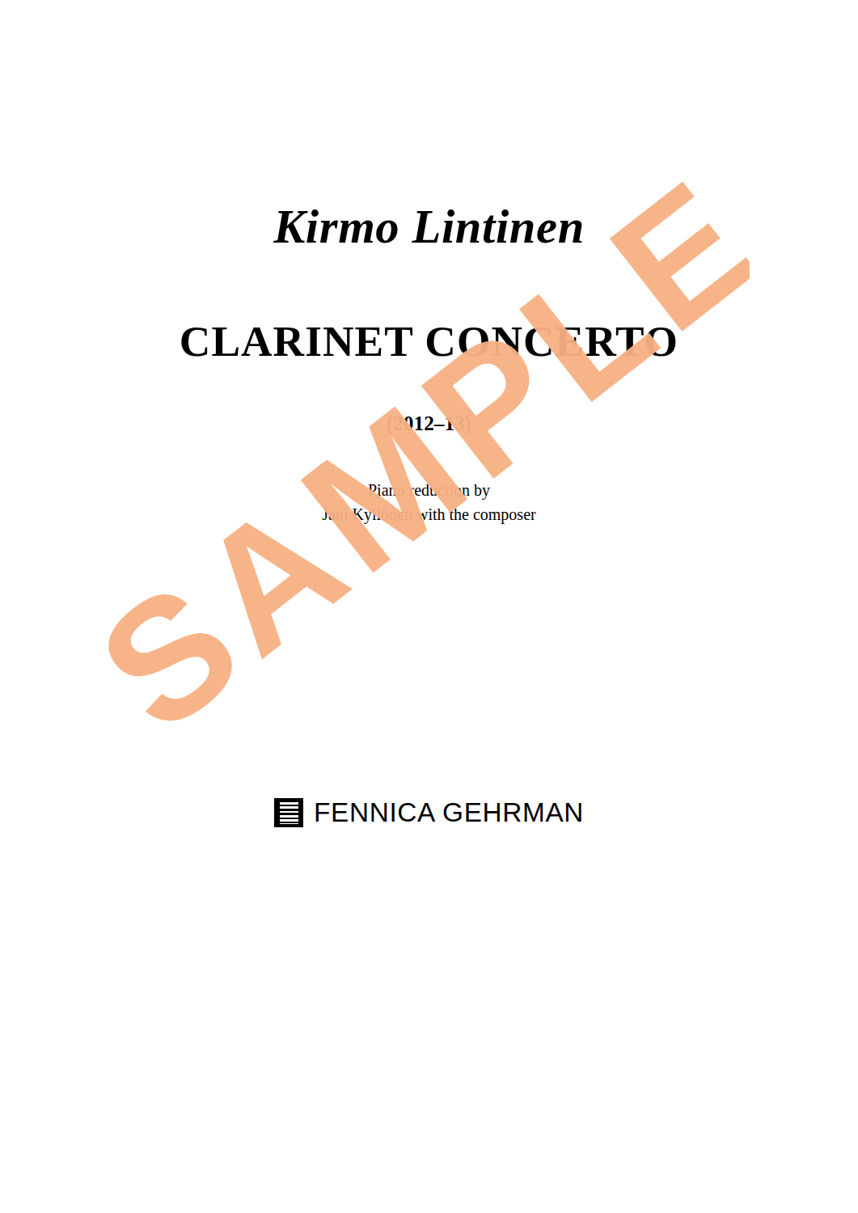SAMPLE
Kirmo Lintinen
CLARINET CONCERTO
(2012–13)
Piano reduction by
Jani Kyllönen with the composer
FENNICA GEHRMAN